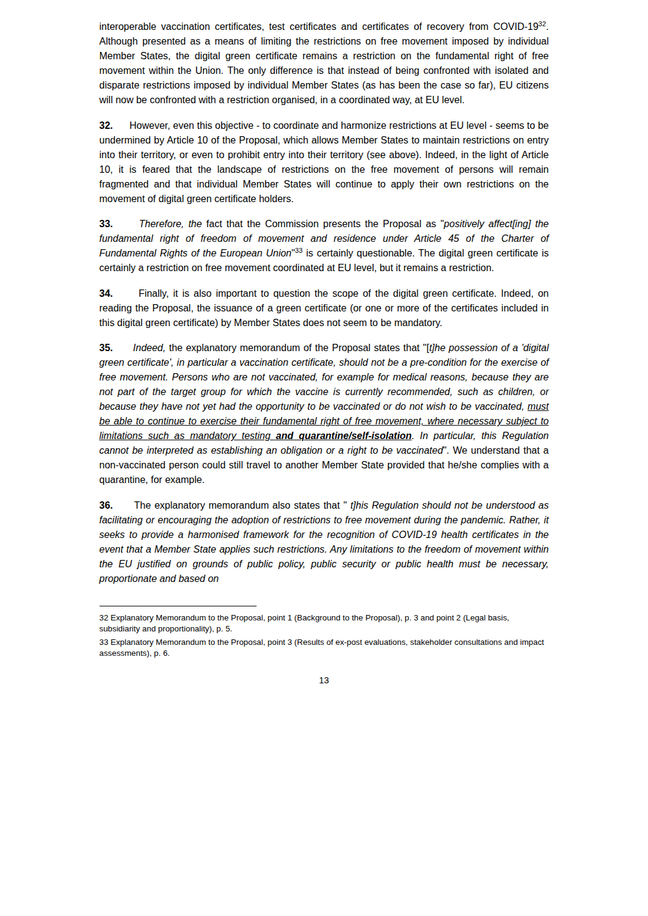interoperable vaccination certificates, test certificates and certificates of recovery from COVID-1932. Although presented as a means of limiting the restrictions on free movement imposed by individual Member States, the digital green certificate remains a restriction on the fundamental right of free movement within the Union. The only difference is that instead of being confronted with isolated and disparate restrictions imposed by individual Member States (as has been the case so far), EU citizens will now be confronted with a restriction organised, in a coordinated way, at EU level.
32. However, even this objective - to coordinate and harmonize restrictions at EU level - seems to be undermined by Article 10 of the Proposal, which allows Member States to maintain restrictions on entry into their territory, or even to prohibit entry into their territory (see above). Indeed, in the light of Article 10, it is feared that the landscape of restrictions on the free movement of persons will remain fragmented and that individual Member States will continue to apply their own restrictions on the movement of digital green certificate holders.
33. Therefore, the fact that the Commission presents the Proposal as "positively affect[ing] the fundamental right of freedom of movement and residence under Article 45 of the Charter of Fundamental Rights of the European Union"33 is certainly questionable. The digital green certificate is certainly a restriction on free movement coordinated at EU level, but it remains a restriction.
34. Finally, it is also important to question the scope of the digital green certificate. Indeed, on reading the Proposal, the issuance of a green certificate (or one or more of the certificates included in this digital green certificate) by Member States does not seem to be mandatory.
35. Indeed, the explanatory memorandum of the Proposal states that "[t]he possession of a 'digital green certificate', in particular a vaccination certificate, should not be a pre-condition for the exercise of free movement. Persons who are not vaccinated, for example for medical reasons, because they are not part of the target group for which the vaccine is currently recommended, such as children, or because they have not yet had the opportunity to be vaccinated or do not wish to be vaccinated, must be able to continue to exercise their fundamental right of free movement, where necessary subject to limitations such as mandatory testing and quarantine/self-isolation. In particular, this Regulation cannot be interpreted as establishing an obligation or a right to be vaccinated". We understand that a non-vaccinated person could still travel to another Member State provided that he/she complies with a quarantine, for example.
36. The explanatory memorandum also states that " t]his Regulation should not be understood as facilitating or encouraging the adoption of restrictions to free movement during the pandemic. Rather, it seeks to provide a harmonised framework for the recognition of COVID-19 health certificates in the event that a Member State applies such restrictions. Any limitations to the freedom of movement within the EU justified on grounds of public policy, public security or public health must be necessary, proportionate and based on
32 Explanatory Memorandum to the Proposal, point 1 (Background to the Proposal), p. 3 and point 2 (Legal basis, subsidiarity and proportionality), p. 5.
33 Explanatory Memorandum to the Proposal, point 3 (Results of ex-post evaluations, stakeholder consultations and impact assessments), p. 6.
13